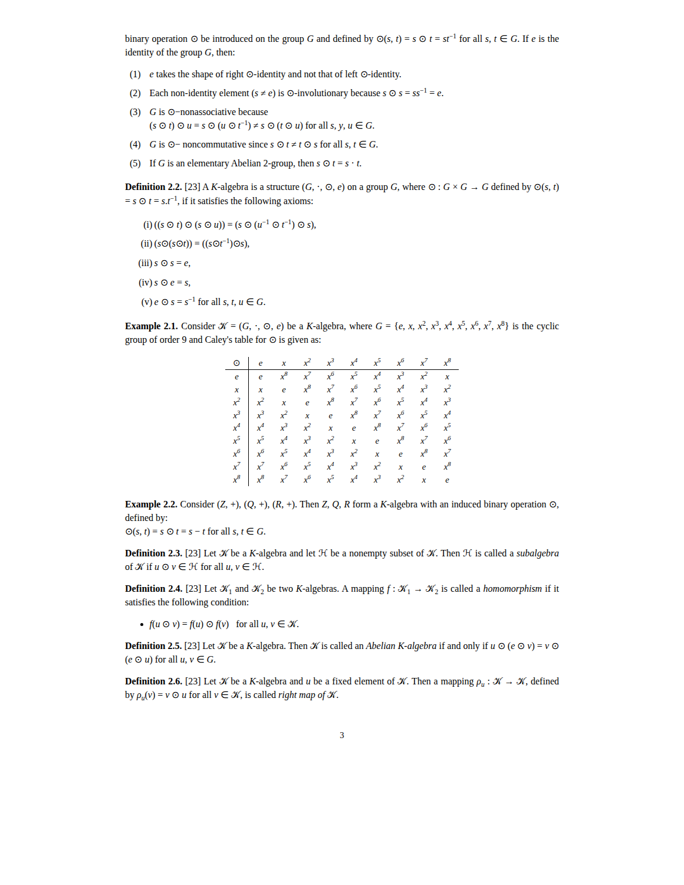binary operation ⊙ be introduced on the group G and defined by ⊙(s, t) = s ⊙ t = st−1 for all s, t ∈ G. If e is the identity of the group G, then:
e takes the shape of right ⊙-identity and not that of left ⊙-identity.
Each non-identity element (s ≠ e) is ⊙-involutionary because s ⊙ s = ss−1 = e.
G is ⊙−nonassociative because
(s ⊙ t) ⊙ u = s ⊙ (u ⊙ t−1) ≠ s ⊙ (t ⊙ u) for all s, y, u ∈ G.
G is ⊙− noncommutative since s ⊙ t ≠ t ⊙ s for all s, t ∈ G.
If G is an elementary Abelian 2-group, then s ⊙ t = s · t.
Definition 2.2. [23] A K-algebra is a structure (G, ·, ⊙, e) on a group G, where ⊙ : G × G → G defined by ⊙(s, t) = s ⊙ t = s.t−1, if it satisfies the following axioms:
((s ⊙ t) ⊙ (s ⊙ u)) = (s ⊙ (u−1 ⊙ t−1) ⊙ s),
(s⊙(s⊙t)) = ((s⊙t−1)⊙s),
s ⊙ s = e,
s ⊙ e = s,
e ⊙ s = s−1 for all s, t, u ∈ G.
Example 2.1. Consider 𝒦 = (G, ·, ⊙, e) be a K-algebra, where G = {e, x, x2, x3, x4, x5, x6, x7, x8} is the cyclic group of order 9 and Caley's table for ⊙ is given as:
| ⊙ | e | x | x 2 | x 3 | x 4 | x 5 | x 6 | x 7 | x 8 |
| --- | --- | --- | --- | --- | --- | --- | --- | --- | --- |
| e | e | x 8 | x 7 | x 6 | x 5 | x 4 | x 3 | x 2 | x |
| x | x | e | x 8 | x 7 | x 6 | x 5 | x 4 | x 3 | x 2 |
| x 2 | x 2 | x | e | x 8 | x 7 | x 6 | x 5 | x 4 | x 3 |
| x 3 | x 3 | x 2 | x | e | x 8 | x 7 | x 6 | x 5 | x 4 |
| x 4 | x 4 | x 3 | x 2 | x | e | x 8 | x 7 | x 6 | x 5 |
| x 5 | x 5 | x 4 | x 3 | x 2 | x | e | x 8 | x 7 | x 6 |
| x 6 | x 6 | x 5 | x 4 | x 3 | x 2 | x | e | x 8 | x 7 |
| x 7 | x 7 | x 6 | x 5 | x 4 | x 3 | x 2 | x | e | x 8 |
| x 8 | x 8 | x 7 | x 6 | x 5 | x 4 | x 3 | x 2 | x | e |
Example 2.2. Consider (Z, +), (Q, +), (R, +). Then Z, Q, R form a K-algebra with an induced binary operation ⊙, defined by:
⊙(s, t) = s ⊙ t = s − t for all s, t ∈ G.
Definition 2.3. [23] Let 𝒦 be a K-algebra and let ℋ be a nonempty subset of 𝒦. Then ℋ is called a subalgebra of 𝒦 if u ⊙ v ∈ ℋ for all u, v ∈ ℋ.
Definition 2.4. [23] Let 𝒦1 and 𝒦2 be two K-algebras. A mapping f : 𝒦1 → 𝒦2 is called a homomorphism if it satisfies the following condition:
f(u ⊙ v) = f(u) ⊙ f(v) for all u, v ∈ 𝒦.
Definition 2.5. [23] Let 𝒦 be a K-algebra. Then 𝒦 is called an Abelian K-algebra if and only if u ⊙ (e ⊙ v) = v ⊙ (e ⊙ u) for all u, v ∈ G.
Definition 2.6. [23] Let 𝒦 be a K-algebra and u be a fixed element of 𝒦. Then a mapping ρu : 𝒦 → 𝒦, defined by ρu(v) = v ⊙ u for all v ∈ 𝒦, is called right map of 𝒦.
3